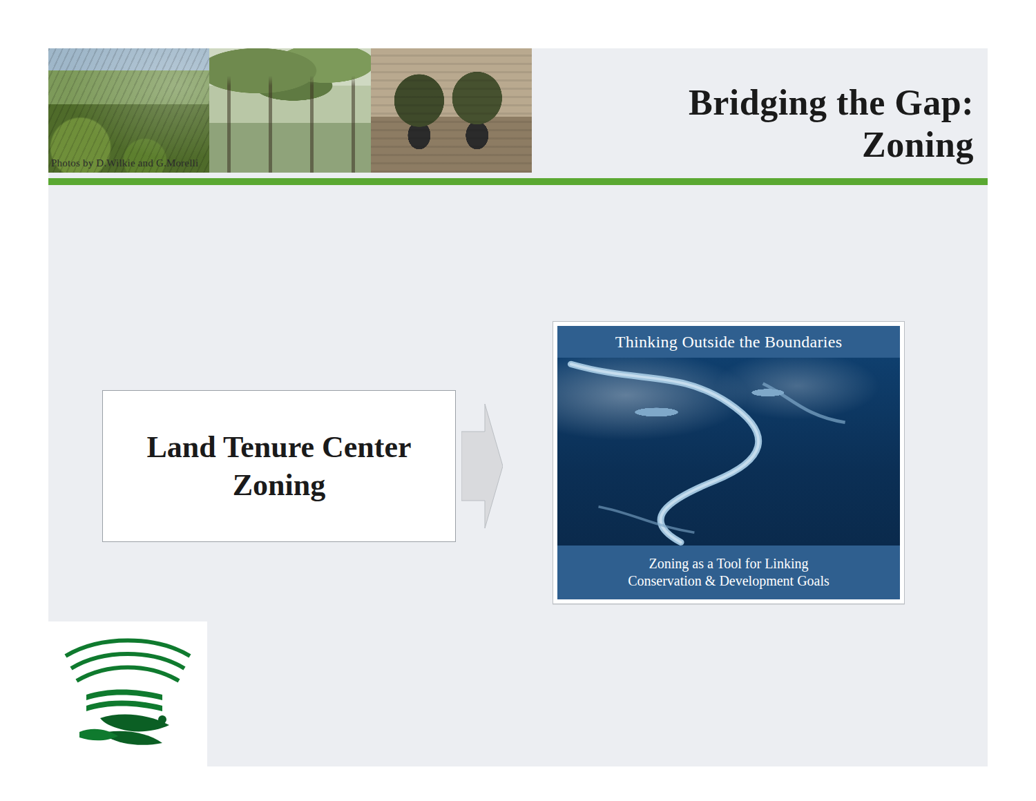Photos by D.Wilkie and G.Morelli
Bridging the Gap:
Zoning
Land Tenure Center
Zoning
Thinking Outside the Boundaries
Zoning as a Tool for Linking Conservation & Development Goals